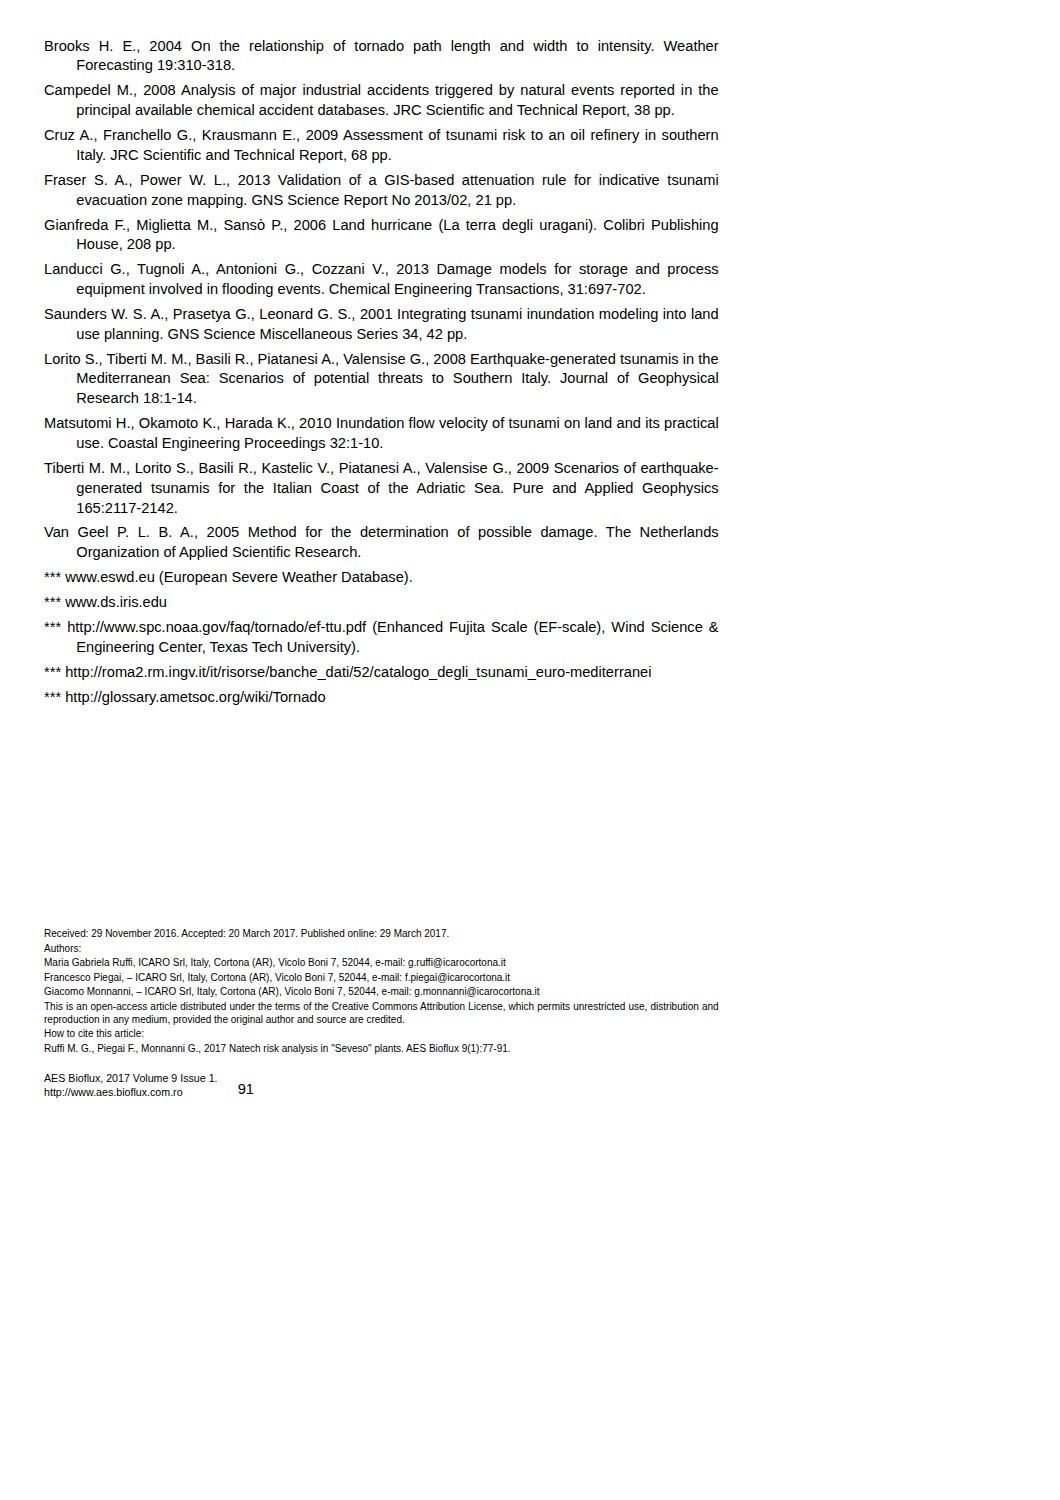Brooks H. E., 2004 On the relationship of tornado path length and width to intensity. Weather Forecasting 19:310-318.
Campedel M., 2008 Analysis of major industrial accidents triggered by natural events reported in the principal available chemical accident databases. JRC Scientific and Technical Report, 38 pp.
Cruz A., Franchello G., Krausmann E., 2009 Assessment of tsunami risk to an oil refinery in southern Italy. JRC Scientific and Technical Report, 68 pp.
Fraser S. A., Power W. L., 2013 Validation of a GIS-based attenuation rule for indicative tsunami evacuation zone mapping. GNS Science Report No 2013/02, 21 pp.
Gianfreda F., Miglietta M., Sansò P., 2006 Land hurricane (La terra degli uragani). Colibri Publishing House, 208 pp.
Landucci G., Tugnoli A., Antonioni G., Cozzani V., 2013 Damage models for storage and process equipment involved in flooding events. Chemical Engineering Transactions, 31:697-702.
Saunders W. S. A., Prasetya G., Leonard G. S., 2001 Integrating tsunami inundation modeling into land use planning. GNS Science Miscellaneous Series 34, 42 pp.
Lorito S., Tiberti M. M., Basili R., Piatanesi A., Valensise G., 2008 Earthquake-generated tsunamis in the Mediterranean Sea: Scenarios of potential threats to Southern Italy. Journal of Geophysical Research 18:1-14.
Matsutomi H., Okamoto K., Harada K., 2010 Inundation flow velocity of tsunami on land and its practical use. Coastal Engineering Proceedings 32:1-10.
Tiberti M. M., Lorito S., Basili R., Kastelic V., Piatanesi A., Valensise G., 2009 Scenarios of earthquake-generated tsunamis for the Italian Coast of the Adriatic Sea. Pure and Applied Geophysics 165:2117-2142.
Van Geel P. L. B. A., 2005 Method for the determination of possible damage. The Netherlands Organization of Applied Scientific Research.
*** www.eswd.eu (European Severe Weather Database).
*** www.ds.iris.edu
*** http://www.spc.noaa.gov/faq/tornado/ef-ttu.pdf (Enhanced Fujita Scale (EF-scale), Wind Science & Engineering Center, Texas Tech University).
*** http://roma2.rm.ingv.it/it/risorse/banche_dati/52/catalogo_degli_tsunami_euro-mediterranei
*** http://glossary.ametsoc.org/wiki/Tornado
Received: 29 November 2016. Accepted: 20 March 2017. Published online: 29 March 2017.
Authors:
Maria Gabriela Ruffi, ICARO Srl, Italy, Cortona (AR), Vicolo Boni 7, 52044, e-mail: g.ruffi@icarocortona.it
Francesco Piegai, – ICARO Srl, Italy, Cortona (AR), Vicolo Boni 7, 52044, e-mail: f.piegai@icarocortona.it
Giacomo Monnanni, – ICARO Srl, Italy, Cortona (AR), Vicolo Boni 7, 52044, e-mail: g.monnanni@icarocortona.it
This is an open-access article distributed under the terms of the Creative Commons Attribution License, which permits unrestricted use, distribution and reproduction in any medium, provided the original author and source are credited.
How to cite this article:
Ruffi M. G., Piegai F., Monnanni G., 2017 Natech risk analysis in "Seveso" plants. AES Bioflux 9(1):77-91.
AES Bioflux, 2017 Volume 9 Issue 1.
http://www.aes.bioflux.com.ro
91